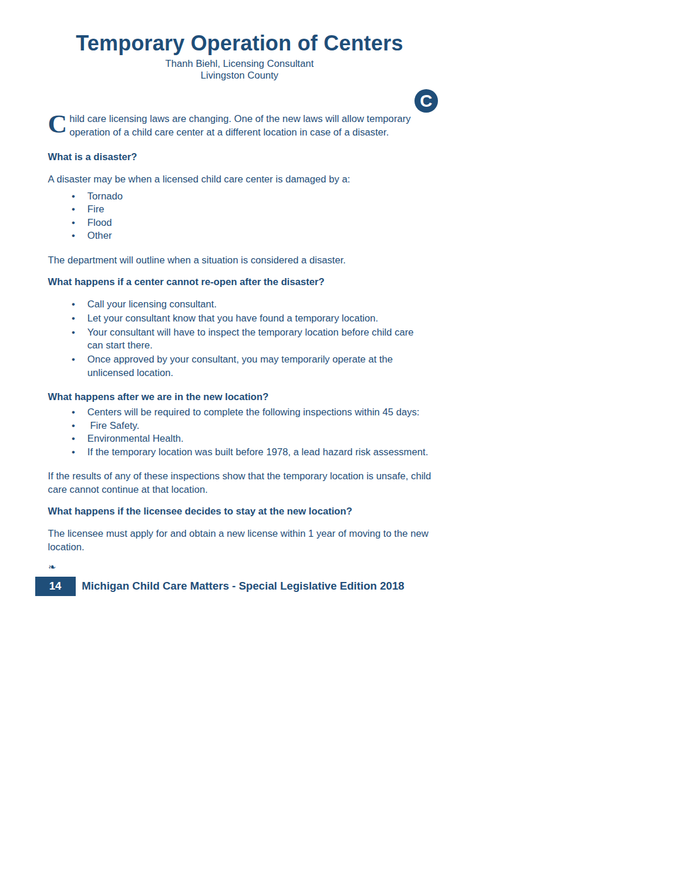Temporary Operation of Centers
Thanh Biehl, Licensing Consultant
Livingston County
C
Child care licensing laws are changing. One of the new laws will allow temporary operation of a child care center at a different location in case of a disaster.
What is a disaster?
A disaster may be when a licensed child care center is damaged by a:
Tornado
Fire
Flood
Other
The department will outline when a situation is considered a disaster.
What happens if a center cannot re-open after the disaster?
Call your licensing consultant.
Let your consultant know that you have found a temporary location.
Your consultant will have to inspect the temporary location before child care can start there.
Once approved by your consultant, you may temporarily operate at the unlicensed location.
What happens after we are in the new location?
Centers will be required to complete the following inspections within 45 days:
Fire Safety.
Environmental Health.
If the temporary location was built before 1978, a lead hazard risk assessment.
If the results of any of these inspections show that the temporary location is unsafe, child care cannot continue at that location.
What happens if the licensee decides to stay at the new location?
The licensee must apply for and obtain a new license within 1 year of moving to the new location.
❧
14
Michigan Child Care Matters - Special Legislative Edition 2018